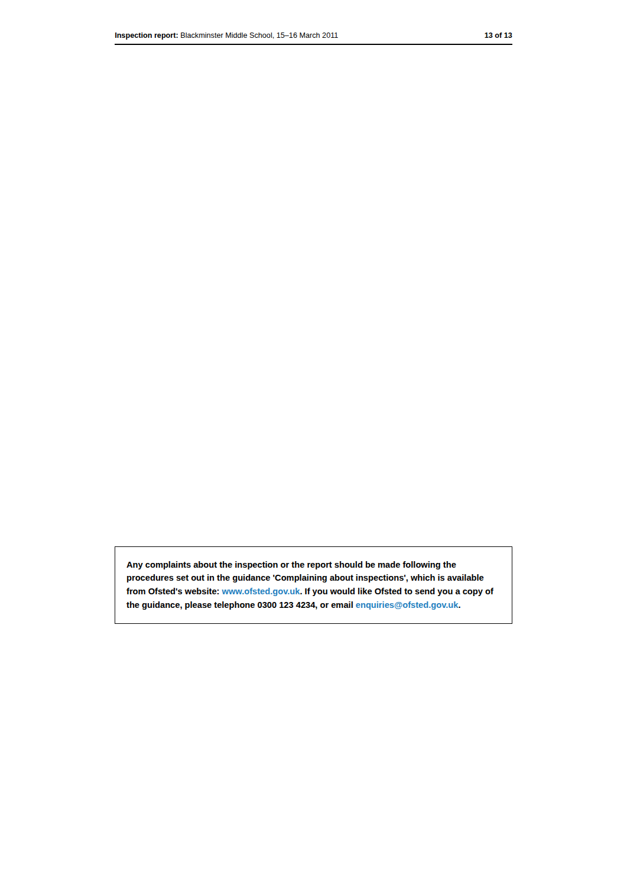Inspection report: Blackminster Middle School, 15–16 March 2011
13 of 13
Any complaints about the inspection or the report should be made following the procedures set out in the guidance 'Complaining about inspections', which is available from Ofsted's website: www.ofsted.gov.uk. If you would like Ofsted to send you a copy of the guidance, please telephone 0300 123 4234, or email enquiries@ofsted.gov.uk.